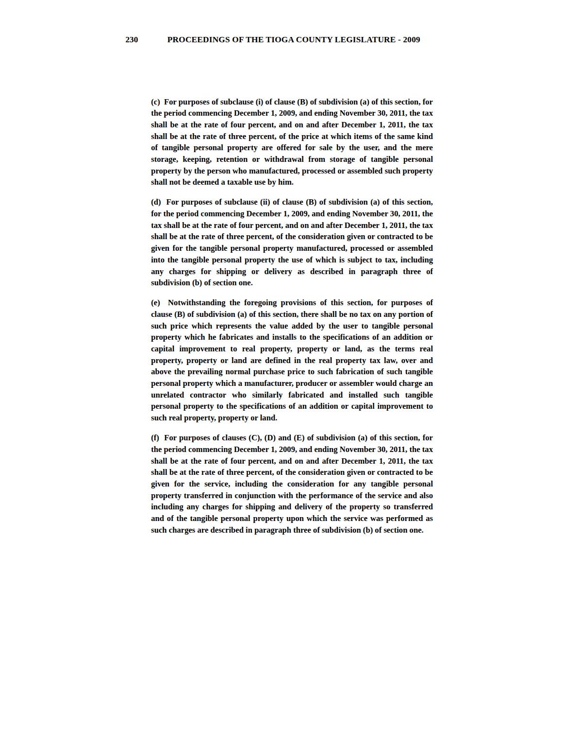230
PROCEEDINGS OF THE TIOGA COUNTY LEGISLATURE - 2009
(c) For purposes of subclause (i) of clause (B) of subdivision (a) of this section, for the period commencing December 1, 2009, and ending November 30, 2011, the tax shall be at the rate of four percent, and on and after December 1, 2011, the tax shall be at the rate of three percent, of the price at which items of the same kind of tangible personal property are offered for sale by the user, and the mere storage, keeping, retention or withdrawal from storage of tangible personal property by the person who manufactured, processed or assembled such property shall not be deemed a taxable use by him.
(d) For purposes of subclause (ii) of clause (B) of subdivision (a) of this section, for the period commencing December 1, 2009, and ending November 30, 2011, the tax shall be at the rate of four percent, and on and after December 1, 2011, the tax shall be at the rate of three percent, of the consideration given or contracted to be given for the tangible personal property manufactured, processed or assembled into the tangible personal property the use of which is subject to tax, including any charges for shipping or delivery as described in paragraph three of subdivision (b) of section one.
(e) Notwithstanding the foregoing provisions of this section, for purposes of clause (B) of subdivision (a) of this section, there shall be no tax on any portion of such price which represents the value added by the user to tangible personal property which he fabricates and installs to the specifications of an addition or capital improvement to real property, property or land, as the terms real property, property or land are defined in the real property tax law, over and above the prevailing normal purchase price to such fabrication of such tangible personal property which a manufacturer, producer or assembler would charge an unrelated contractor who similarly fabricated and installed such tangible personal property to the specifications of an addition or capital improvement to such real property, property or land.
(f) For purposes of clauses (C), (D) and (E) of subdivision (a) of this section, for the period commencing December 1, 2009, and ending November 30, 2011, the tax shall be at the rate of four percent, and on and after December 1, 2011, the tax shall be at the rate of three percent, of the consideration given or contracted to be given for the service, including the consideration for any tangible personal property transferred in conjunction with the performance of the service and also including any charges for shipping and delivery of the property so transferred and of the tangible personal property upon which the service was performed as such charges are described in paragraph three of subdivision (b) of section one.